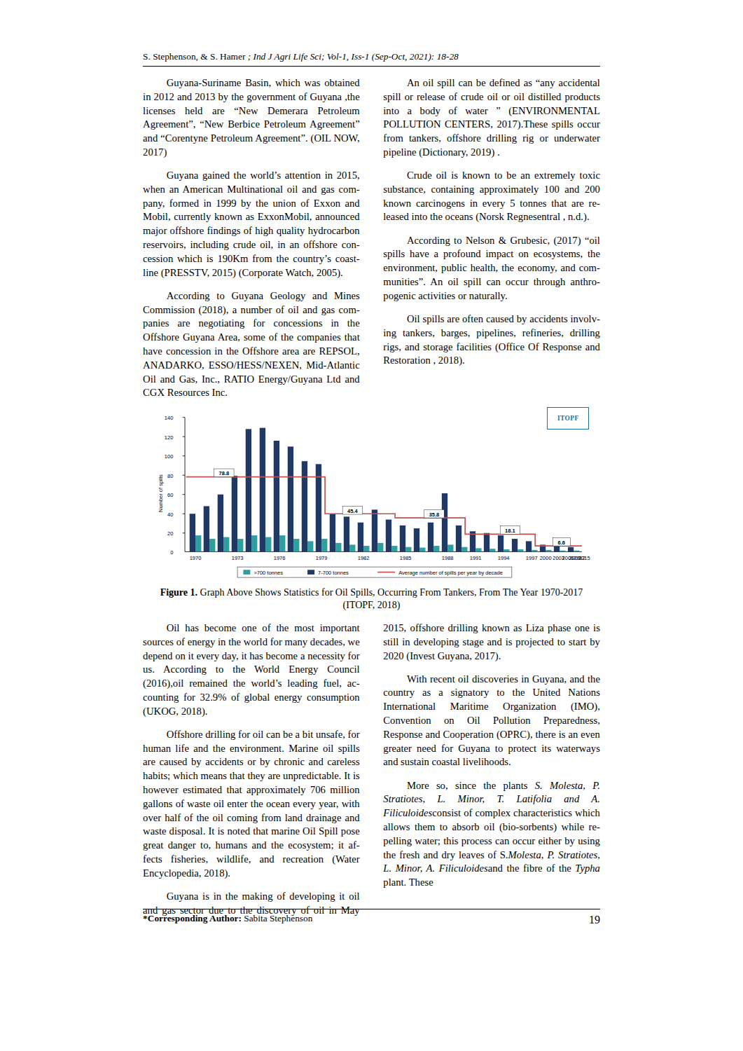S. Stephenson, & S. Hamer ; Ind J Agri Life Sci; Vol-1, Iss-1 (Sep-Oct, 2021): 18-28
Guyana-Suriname Basin, which was obtained in 2012 and 2013 by the government of Guyana ,the licenses held are “New Demerara Petroleum Agreement”, “New Berbice Petroleum Agreement” and “Corentyne Petroleum Agreement”. (OIL NOW, 2017)
Guyana gained the world’s attention in 2015, when an American Multinational oil and gas company, formed in 1999 by the union of Exxon and Mobil, currently known as ExxonMobil, announced major offshore findings of high quality hydrocarbon reservoirs, including crude oil, in an offshore concession which is 190Km from the country’s coastline (PRESSTV, 2015) (Corporate Watch, 2005).
According to Guyana Geology and Mines Commission (2018), a number of oil and gas companies are negotiating for concessions in the Offshore Guyana Area, some of the companies that have concession in the Offshore area are REPSOL, ANADARKO, ESSO/HESS/NEXEN, Mid-Atlantic Oil and Gas, Inc., RATIO Energy/Guyana Ltd and CGX Resources Inc.
An oil spill can be defined as “any accidental spill or release of crude oil or oil distilled products into a body of water ” (ENVIRONMENTAL POLLUTION CENTERS, 2017).These spills occur from tankers, offshore drilling rig or underwater pipeline (Dictionary, 2019) .
Crude oil is known to be an extremely toxic substance, containing approximately 100 and 200 known carcinogens in every 5 tonnes that are released into the oceans (Norsk Regnesentral , n.d.).
According to Nelson & Grubesic, (2017) “oil spills have a profound impact on ecosystems, the environment, public health, the economy, and communities”. An oil spill can occur through anthropogenic activities or naturally.
Oil spills are often caused by accidents involving tankers, barges, pipelines, refineries, drilling rigs, and storage facilities (Office Of Response and Restoration , 2018).
ITOPF
140 120 100 80 60 40 20 0 Number of spills 78.8 45.4 35.8 18.1 6.6 1970 1973 1976 1979 1982 1985 1988 1991 1994 1997 2000 2003 2006 2009 2012 2015 >700 tonnes 7-700 tonnes Average number of spills per year by decade
Figure 1. Graph Above Shows Statistics for Oil Spills, Occurring From Tankers, From The Year 1970-2017 (ITOPF, 2018)
Oil has become one of the most important sources of energy in the world for many decades, we depend on it every day, it has become a necessity for us. According to the World Energy Council (2016),oil remained the world’s leading fuel, accounting for 32.9% of global energy consumption (UKOG, 2018).
Offshore drilling for oil can be a bit unsafe, for human life and the environment. Marine oil spills are caused by accidents or by chronic and careless habits; which means that they are unpredictable. It is however estimated that approximately 706 million gallons of waste oil enter the ocean every year, with over half of the oil coming from land drainage and waste disposal. It is noted that marine Oil Spill pose great danger to, humans and the ecosystem; it affects fisheries, wildlife, and recreation (Water Encyclopedia, 2018).
Guyana is in the making of developing it oil and gas sector due to the discovery of oil in May 2015, offshore drilling known as Liza phase one is still in developing stage and is projected to start by 2020 (Invest Guyana, 2017).
With recent oil discoveries in Guyana, and the country as a signatory to the United Nations International Maritime Organization (IMO), Convention on Oil Pollution Preparedness, Response and Cooperation (OPRC), there is an even greater need for Guyana to protect its waterways and sustain coastal livelihoods.
More so, since the plants S. Molesta, P. Stratiotes, L. Minor, T. Latifolia and A. Filiculoidesconsist of complex characteristics which allows them to absorb oil (bio-sorbents) while repelling water; this process can occur either by using the fresh and dry leaves of S.Molesta, P. Stratiotes, L. Minor, A. Filiculoidesand the fibre of the Typha plant. These
*Corresponding Author: Sabita Stephenson 19